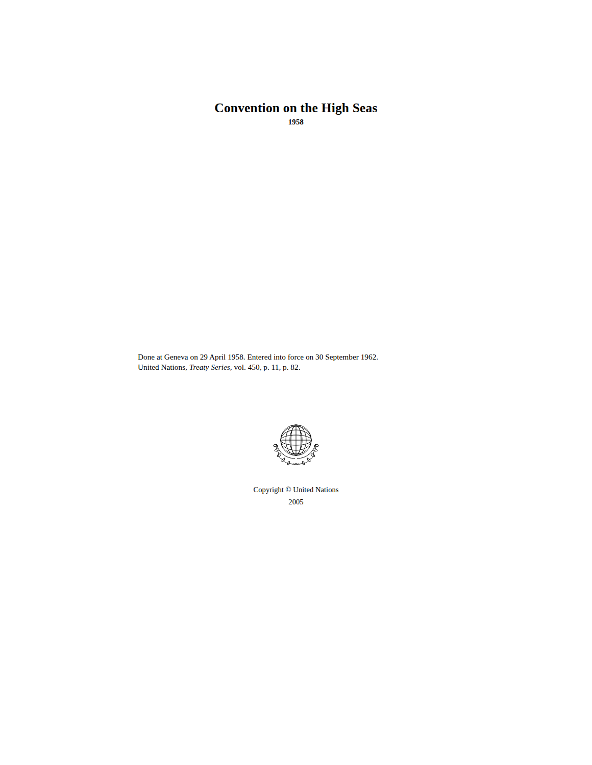Convention on the High Seas
1958
Done at Geneva on 29 April 1958. Entered into force on 30 September 1962.
United Nations, Treaty Series, vol. 450, p. 11, p. 82.
Copyright © United Nations
2005